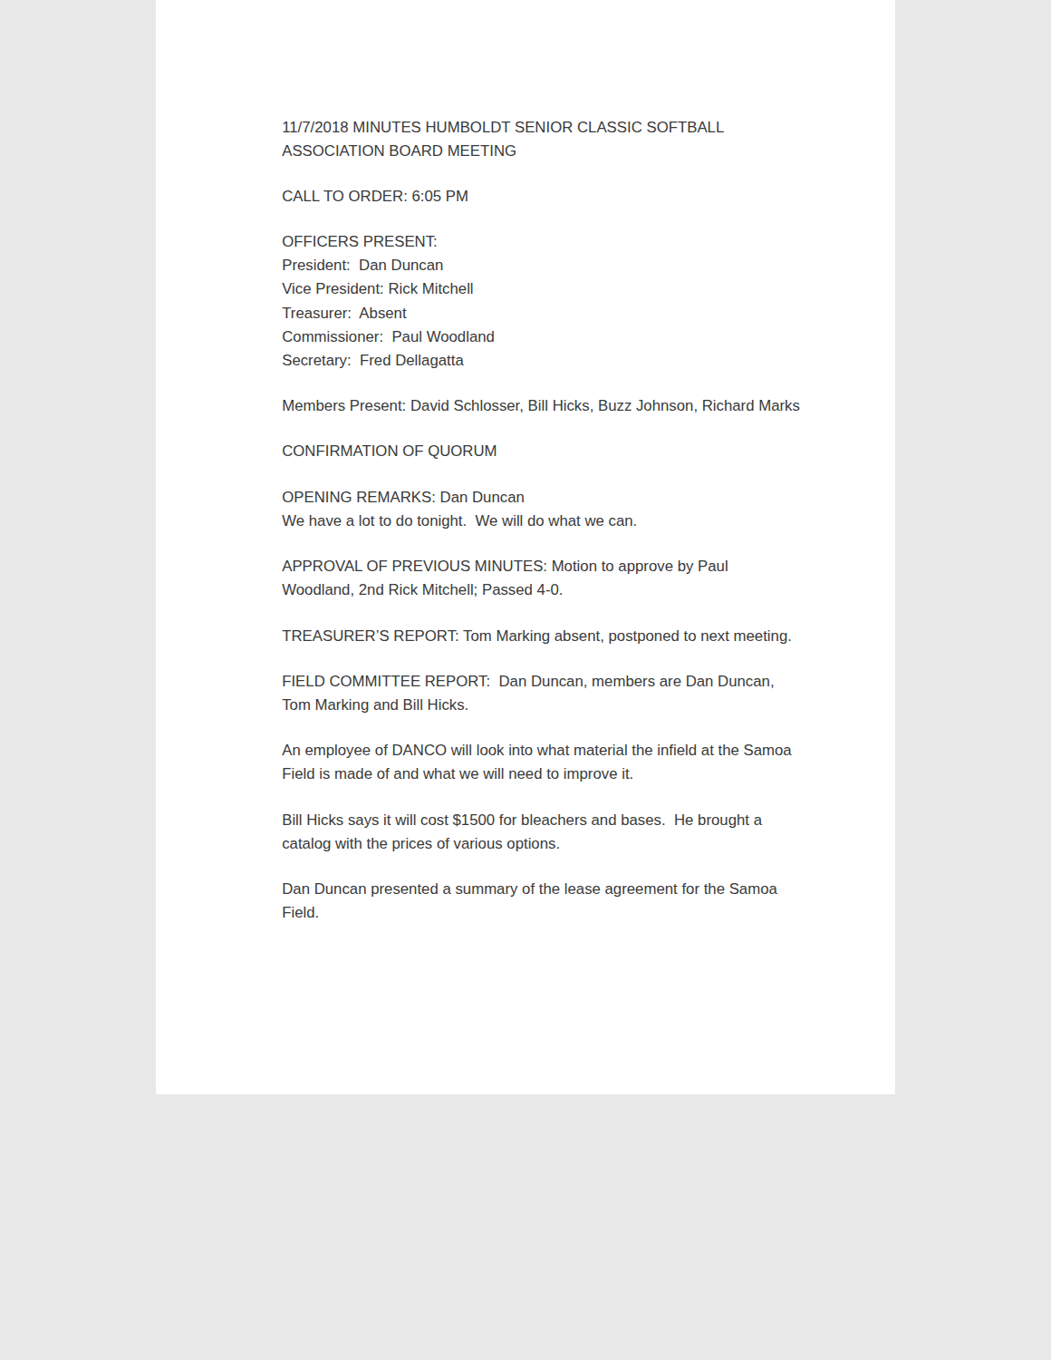11/7/2018 MINUTES HUMBOLDT SENIOR CLASSIC SOFTBALL ASSOCIATION BOARD MEETING
CALL TO ORDER: 6:05 PM
OFFICERS PRESENT:
President: Dan Duncan
Vice President: Rick Mitchell
Treasurer: Absent
Commissioner: Paul Woodland
Secretary: Fred Dellagatta
Members Present: David Schlosser, Bill Hicks, Buzz Johnson, Richard Marks
CONFIRMATION OF QUORUM
OPENING REMARKS: Dan Duncan
We have a lot to do tonight. We will do what we can.
APPROVAL OF PREVIOUS MINUTES: Motion to approve by Paul Woodland, 2nd Rick Mitchell; Passed 4-0.
TREASURER’S REPORT: Tom Marking absent, postponed to next meeting.
FIELD COMMITTEE REPORT: Dan Duncan, members are Dan Duncan, Tom Marking and Bill Hicks.
An employee of DANCO will look into what material the infield at the Samoa Field is made of and what we will need to improve it.
Bill Hicks says it will cost $1500 for bleachers and bases. He brought a catalog with the prices of various options.
Dan Duncan presented a summary of the lease agreement for the Samoa Field.